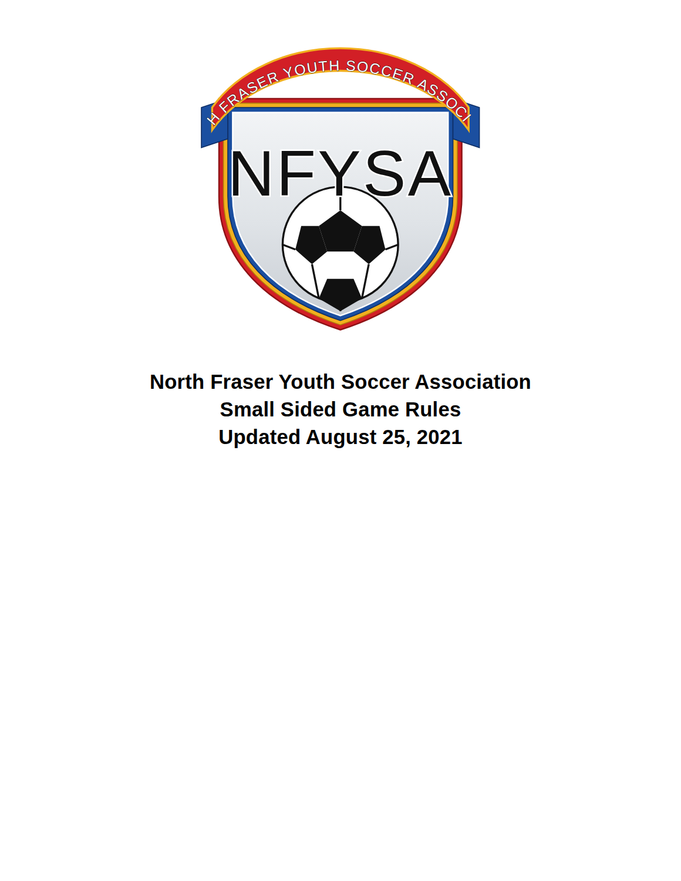North Fraser Youth Soccer Association crest Shield-shaped crest with red, yellow and blue outlines, a black and white soccer ball, large letters N F Y S A, and an arched red banner with the words NORTH FRASER YOUTH SOCCER ASSOCIATION. NFYSA NORTH FRASER YOUTH SOCCER ASSOCIATION
North Fraser Youth Soccer Association crest
North Fraser Youth Soccer Association Small Sided Game Rules Updated August 25, 2021